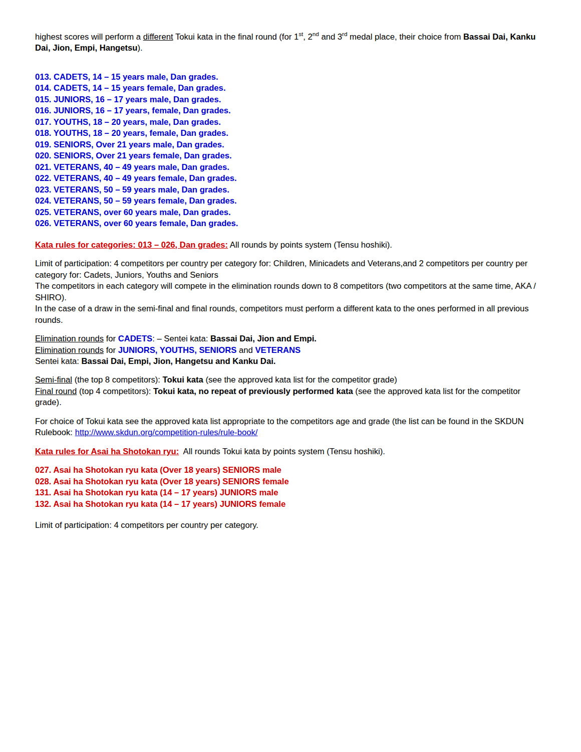highest scores will perform a different Tokui kata in the final round (for 1st, 2nd and 3rd medal place, their choice from Bassai Dai, Kanku Dai, Jion, Empi, Hangetsu).
013. CADETS, 14 – 15 years male, Dan grades.
014. CADETS, 14 – 15 years female, Dan grades.
015. JUNIORS, 16 – 17 years male, Dan grades.
016. JUNIORS, 16 – 17 years, female, Dan grades.
017. YOUTHS, 18 – 20 years, male, Dan grades.
018. YOUTHS, 18 – 20 years, female, Dan grades.
019. SENIORS, Over 21 years male, Dan grades.
020. SENIORS, Over 21 years female, Dan grades.
021. VETERANS, 40 – 49 years male, Dan grades.
022. VETERANS, 40 – 49 years female, Dan grades.
023. VETERANS, 50 – 59 years male, Dan grades.
024. VETERANS, 50 – 59 years female, Dan grades.
025. VETERANS, over 60 years male, Dan grades.
026. VETERANS, over 60 years female, Dan grades.
Kata rules for categories: 013 – 026, Dan grades: All rounds by points system (Tensu hoshiki).
Limit of participation: 4 competitors per country per category for: Children, Minicadets and Veterans,and 2 competitors per country per category for: Cadets, Juniors, Youths and Seniors
The competitors in each category will compete in the elimination rounds down to 8 competitors (two competitors at the same time, AKA / SHIRO).
In the case of a draw in the semi-final and final rounds, competitors must perform a different kata to the ones performed in all previous rounds.
Elimination rounds for CADETS: – Sentei kata: Bassai Dai, Jion and Empi.
Elimination rounds for JUNIORS, YOUTHS, SENIORS and VETERANS
Sentei kata: Bassai Dai, Empi, Jion, Hangetsu and Kanku Dai.
Semi-final (the top 8 competitors): Tokui kata (see the approved kata list for the competitor grade)
Final round (top 4 competitors): Tokui kata, no repeat of previously performed kata (see the approved kata list for the competitor grade).
For choice of Tokui kata see the approved kata list appropriate to the competitors age and grade (the list can be found in the SKDUN Rulebook: http://www.skdun.org/competition-rules/rule-book/
Kata rules for Asai ha Shotokan ryu: All rounds Tokui kata by points system (Tensu hoshiki).
027. Asai ha Shotokan ryu kata (Over 18 years) SENIORS male
028. Asai ha Shotokan ryu kata (Over 18 years) SENIORS female
131. Asai ha Shotokan ryu kata (14 – 17 years) JUNIORS male
132. Asai ha Shotokan ryu kata (14 – 17 years) JUNIORS female
Limit of participation: 4 competitors per country per category.